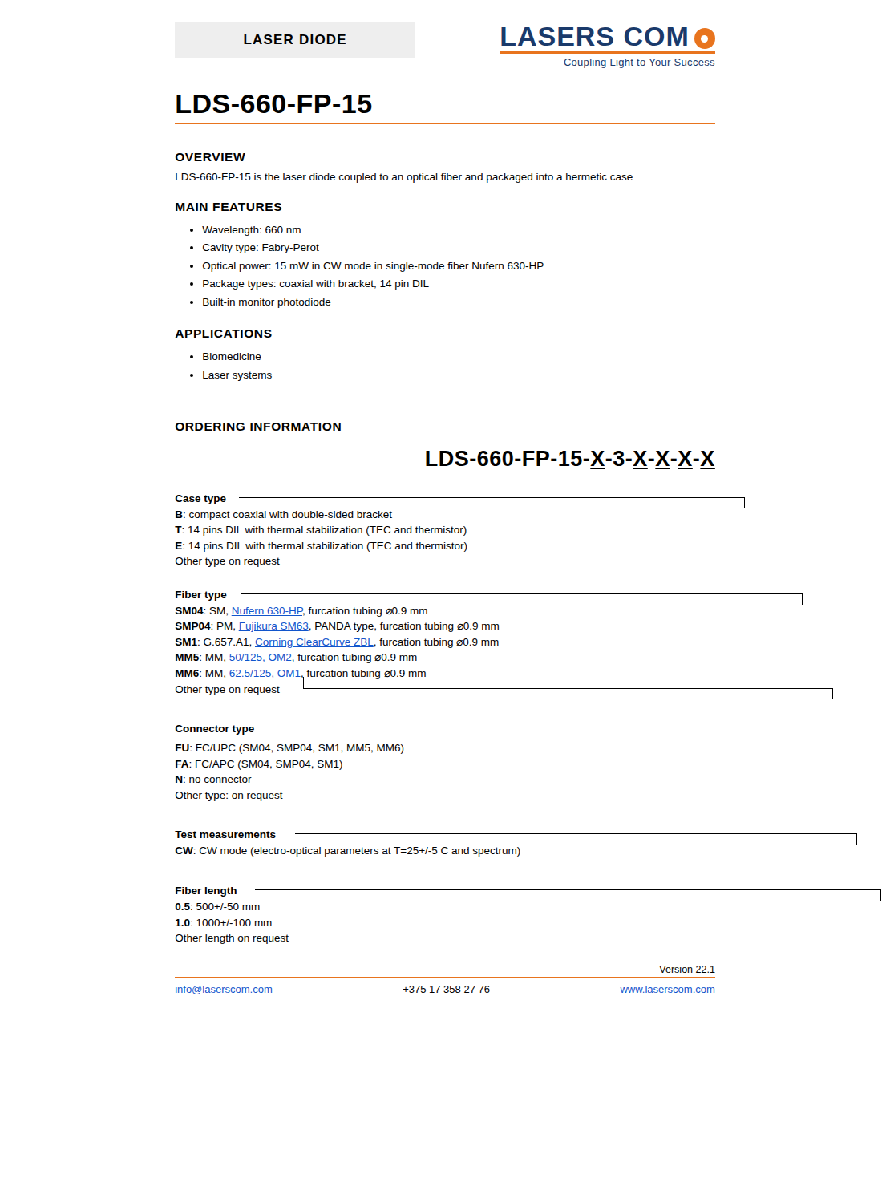LASER DIODE
LASERS COM
Coupling Light to Your Success
LDS-660-FP-15
OVERVIEW
LDS-660-FP-15 is the laser diode coupled to an optical fiber and packaged into a hermetic case
MAIN FEATURES
Wavelength: 660 nm
Cavity type: Fabry-Perot
Optical power: 15 mW in CW mode in single-mode fiber Nufern 630-HP
Package types: coaxial with bracket, 14 pin DIL
Built-in monitor photodiode
APPLICATIONS
Biomedicine
Laser systems
ORDERING INFORMATION
LDS-660-FP-15-X-3-X-X-X-X
Case type
B: compact coaxial with double-sided bracket
T: 14 pins DIL with thermal stabilization (TEC and thermistor)
E: 14 pins DIL with thermal stabilization (TEC and thermistor)
Other type on request
Fiber type
SM04: SM, Nufern 630-HP, furcation tubing ⌀0.9 mm
SMP04: PM, Fujikura SM63, PANDA type, furcation tubing ⌀0.9 mm
SM1: G.657.A1, Corning ClearCurve ZBL, furcation tubing ⌀0.9 mm
MM5: MM, 50/125, OM2, furcation tubing ⌀0.9 mm
MM6: MM, 62.5/125, OM1, furcation tubing ⌀0.9 mm
Other type on request
Connector type
FU: FC/UPC (SM04, SMP04, SM1, MM5, MM6)
FA: FC/APC (SM04, SMP04, SM1)
N: no connector
Other type: on request
Test measurements
CW: CW mode (electro-optical parameters at T=25+/-5 C and spectrum)
Fiber length
0.5: 500+/-50 mm
1.0: 1000+/-100 mm
Other length on request
Version 22.1
info@laserscom.com
+375 17 358 27 76
www.laserscom.com